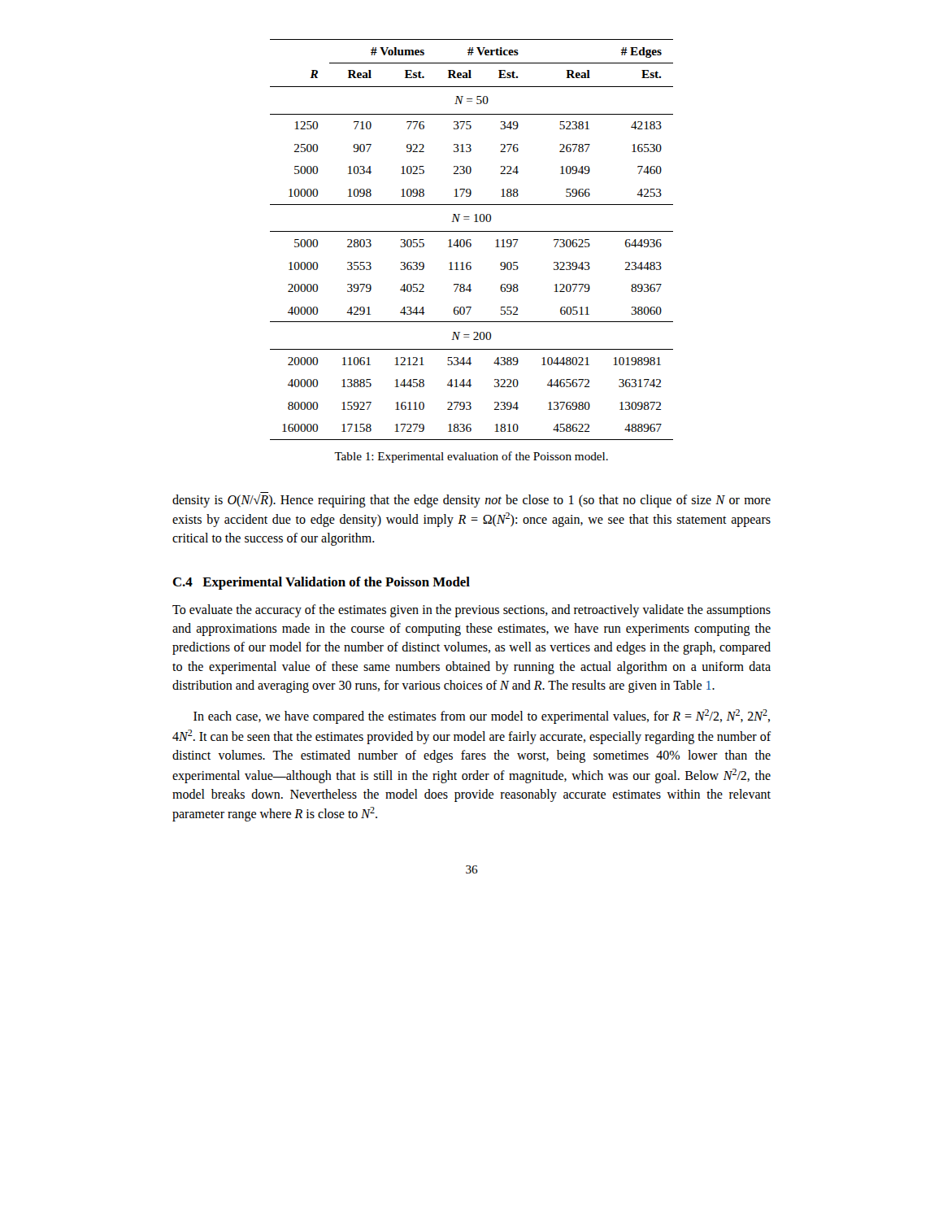| | # Volumes | # Vertices | # Edges |
| --- | --- | --- | --- |
| R | Real | Est. | Real | Est. | Real | Est. |
| N = 50 |
| 1250 | 710 | 776 | 375 | 349 | 52381 | 42183 |
| 2500 | 907 | 922 | 313 | 276 | 26787 | 16530 |
| 5000 | 1034 | 1025 | 230 | 224 | 10949 | 7460 |
| 10000 | 1098 | 1098 | 179 | 188 | 5966 | 4253 |
| N = 100 |
| 5000 | 2803 | 3055 | 1406 | 1197 | 730625 | 644936 |
| 10000 | 3553 | 3639 | 1116 | 905 | 323943 | 234483 |
| 20000 | 3979 | 4052 | 784 | 698 | 120779 | 89367 |
| 40000 | 4291 | 4344 | 607 | 552 | 60511 | 38060 |
| N = 200 |
| 20000 | 11061 | 12121 | 5344 | 4389 | 10448021 | 10198981 |
| 40000 | 13885 | 14458 | 4144 | 3220 | 4465672 | 3631742 |
| 80000 | 15927 | 16110 | 2793 | 2394 | 1376980 | 1309872 |
| 160000 | 17158 | 17279 | 1836 | 1810 | 458622 | 488967 |
Table 1: Experimental evaluation of the Poisson model.
density is O(N/√R). Hence requiring that the edge density not be close to 1 (so that no clique of size N or more exists by accident due to edge density) would imply R = Ω(N2): once again, we see that this statement appears critical to the success of our algorithm.
C.4 Experimental Validation of the Poisson Model
To evaluate the accuracy of the estimates given in the previous sections, and retroactively validate the assumptions and approximations made in the course of computing these estimates, we have run experiments computing the predictions of our model for the number of distinct volumes, as well as vertices and edges in the graph, compared to the experimental value of these same numbers obtained by running the actual algorithm on a uniform data distribution and averaging over 30 runs, for various choices of N and R. The results are given in Table 1.
In each case, we have compared the estimates from our model to experimental values, for R = N2/2, N2, 2N2, 4N2. It can be seen that the estimates provided by our model are fairly accurate, especially regarding the number of distinct volumes. The estimated number of edges fares the worst, being sometimes 40% lower than the experimental value—although that is still in the right order of magnitude, which was our goal. Below N2/2, the model breaks down. Nevertheless the model does provide reasonably accurate estimates within the relevant parameter range where R is close to N2.
36